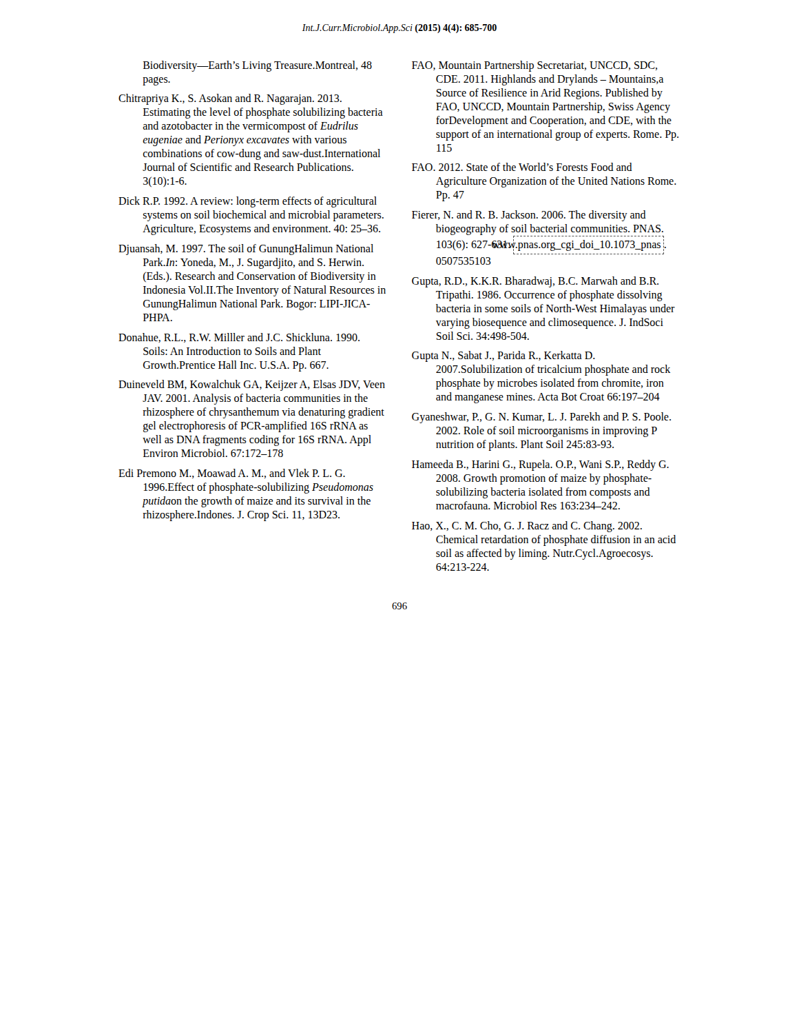Int.J.Curr.Microbiol.App.Sci (2015) 4(4): 685-700
Biodiversity—Earth’s Living Treasure.Montreal, 48 pages.
Chitrapriya K., S. Asokan and R. Nagarajan. 2013. Estimating the level of phosphate solubilizing bacteria and azotobacter in the vermicompost of Eudrilus eugeniae and Perionyx excavates with various combinations of cow-dung and saw-dust.International Journal of Scientific and Research Publications. 3(10):1-6.
Dick R.P. 1992. A review: long-term effects of agricultural systems on soil biochemical and microbial parameters. Agriculture, Ecosystems and environment. 40: 25–36.
Djuansah, M. 1997. The soil of GunungHalimun National Park.In: Yoneda, M., J. Sugardjito, and S. Herwin. (Eds.). Research and Conservation of Biodiversity in Indonesia Vol.II.The Inventory of Natural Resources in GunungHalimun National Park. Bogor: LIPI-JICA-PHPA.
Donahue, R.L., R.W. Milller and J.C. Shickluna. 1990. Soils: An Introduction to Soils and Plant Growth.Prentice Hall Inc. U.S.A. Pp. 667.
Duineveld BM, Kowalchuk GA, Keijzer A, Elsas JDV, Veen JAV. 2001. Analysis of bacteria communities in the rhizosphere of chrysanthemum via denaturing gradient gel electrophoresis of PCR-amplified 16S rRNA as well as DNA fragments coding for 16S rRNA. Appl Environ Microbiol. 67:172–178
Edi Premono M., Moawad A. M., and Vlek P. L. G. 1996.Effect of phosphate-solubilizing Pseudomonas putidaon the growth of maize and its survival in the rhizosphere.Indones. J. Crop Sci. 11, 13D23.
FAO, Mountain Partnership Secretariat, UNCCD, SDC, CDE. 2011. Highlands and Drylands – Mountains,a Source of Resilience in Arid Regions. Published by FAO, UNCCD, Mountain Partnership, Swiss Agency forDevelopment and Cooperation, and CDE, with the support of an international group of experts. Rome. Pp. 115
FAO. 2012. State of the World’s Forests Food and Agriculture Organization of the United Nations Rome. Pp. 47
Fierer, N. and R. B. Jackson. 2006. The diversity and biogeography of soil bacterial communities. PNAS. 103(6): 627-631. www.pnas.org_cgi_doi_10.1073_pnas. 0507535103
Gupta, R.D., K.K.R. Bharadwaj, B.C. Marwah and B.R. Tripathi. 1986. Occurrence of phosphate dissolving bacteria in some soils of North-West Himalayas under varying biosequence and climosequence. J. IndSoci Soil Sci. 34:498-504.
Gupta N., Sabat J., Parida R., Kerkatta D. 2007.Solubilization of tricalcium phosphate and rock phosphate by microbes isolated from chromite, iron and manganese mines. Acta Bot Croat 66:197–204
Gyaneshwar, P., G. N. Kumar, L. J. Parekh and P. S. Poole. 2002. Role of soil microorganisms in improving P nutrition of plants. Plant Soil 245:83-93.
Hameeda B., Harini G., Rupela. O.P., Wani S.P., Reddy G. 2008. Growth promotion of maize by phosphate-solubilizing bacteria isolated from composts and macrofauna. Microbiol Res 163:234–242.
Hao, X., C. M. Cho, G. J. Racz and C. Chang. 2002. Chemical retardation of phosphate diffusion in an acid soil as affected by liming. Nutr.Cycl.Agroecosys. 64:213-224.
696